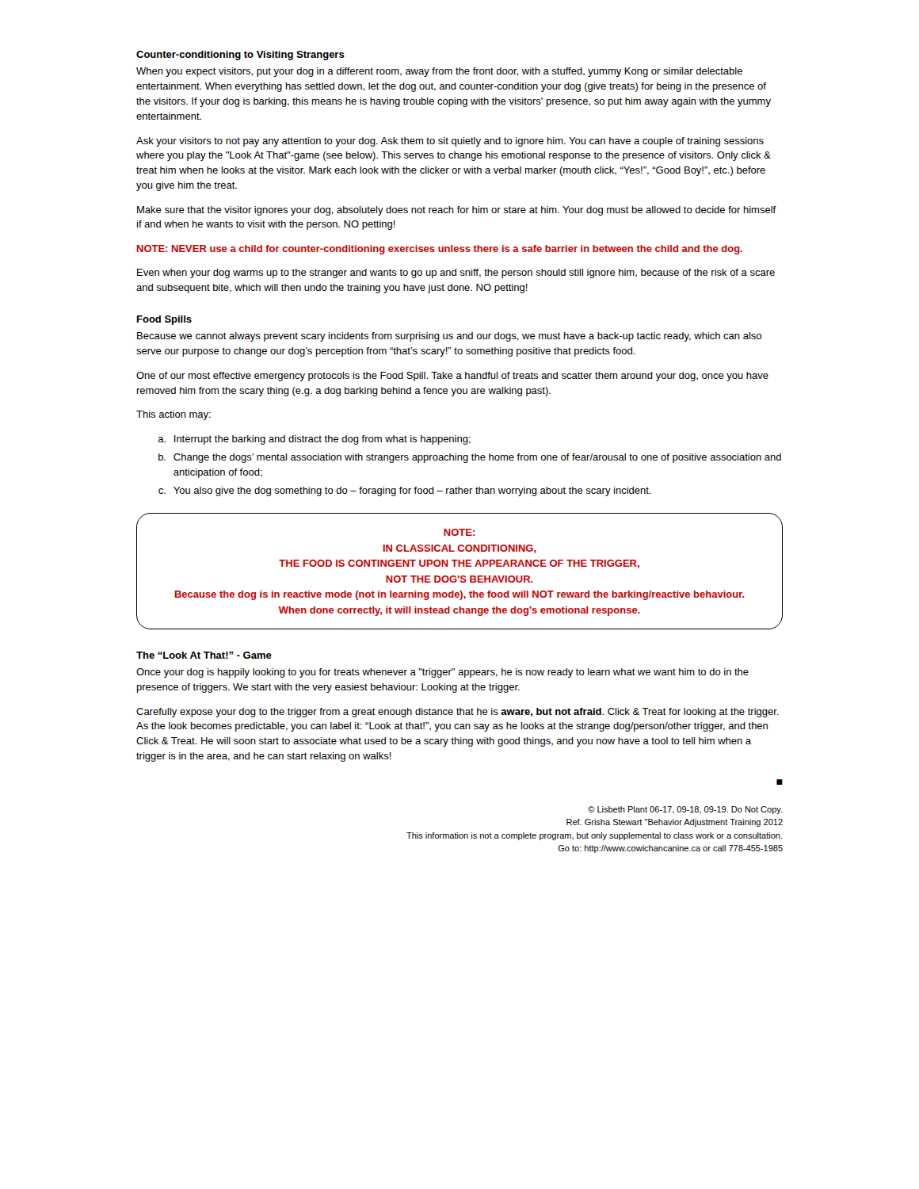Counter-conditioning to Visiting Strangers
When you expect visitors, put your dog in a different room, away from the front door, with a stuffed, yummy Kong or similar delectable entertainment. When everything has settled down, let the dog out, and counter-condition your dog (give treats) for being in the presence of the visitors. If your dog is barking, this means he is having trouble coping with the visitors' presence, so put him away again with the yummy entertainment.
Ask your visitors to not pay any attention to your dog. Ask them to sit quietly and to ignore him. You can have a couple of training sessions where you play the "Look At That"-game (see below). This serves to change his emotional response to the presence of visitors. Only click & treat him when he looks at the visitor. Mark each look with the clicker or with a verbal marker (mouth click, “Yes!”, “Good Boy!”, etc.) before you give him the treat.
Make sure that the visitor ignores your dog, absolutely does not reach for him or stare at him. Your dog must be allowed to decide for himself if and when he wants to visit with the person. NO petting!
NOTE: NEVER use a child for counter-conditioning exercises unless there is a safe barrier in between the child and the dog.
Even when your dog warms up to the stranger and wants to go up and sniff, the person should still ignore him, because of the risk of a scare and subsequent bite, which will then undo the training you have just done. NO petting!
Food Spills
Because we cannot always prevent scary incidents from surprising us and our dogs, we must have a back-up tactic ready, which can also serve our purpose to change our dog’s perception from “that’s scary!” to something positive that predicts food.
One of our most effective emergency protocols is the Food Spill. Take a handful of treats and scatter them around your dog, once you have removed him from the scary thing (e.g. a dog barking behind a fence you are walking past).
This action may:
Interrupt the barking and distract the dog from what is happening;
Change the dogs’ mental association with strangers approaching the home from one of fear/arousal to one of positive association and anticipation of food;
You also give the dog something to do – foraging for food – rather than worrying about the scary incident.
NOTE:
IN CLASSICAL CONDITIONING,
THE FOOD IS CONTINGENT UPON THE APPEARANCE OF THE TRIGGER,
NOT THE DOG'S BEHAVIOUR.
Because the dog is in reactive mode (not in learning mode), the food will NOT reward the barking/reactive behaviour.
When done correctly, it will instead change the dog’s emotional response.
The “Look At That!” - Game
Once your dog is happily looking to you for treats whenever a "trigger" appears, he is now ready to learn what we want him to do in the presence of triggers. We start with the very easiest behaviour: Looking at the trigger.
Carefully expose your dog to the trigger from a great enough distance that he is aware, but not afraid. Click & Treat for looking at the trigger. As the look becomes predictable, you can label it: “Look at that!”, you can say as he looks at the strange dog/person/other trigger, and then Click & Treat. He will soon start to associate what used to be a scary thing with good things, and you now have a tool to tell him when a trigger is in the area, and he can start relaxing on walks!
■
© Lisbeth Plant 06-17, 09-18, 09-19. Do Not Copy.
Ref. Grisha Stewart "Behavior Adjustment Training 2012
This information is not a complete program, but only supplemental to class work or a consultation.
Go to: http://www.cowichancanine.ca or call 778-455-1985